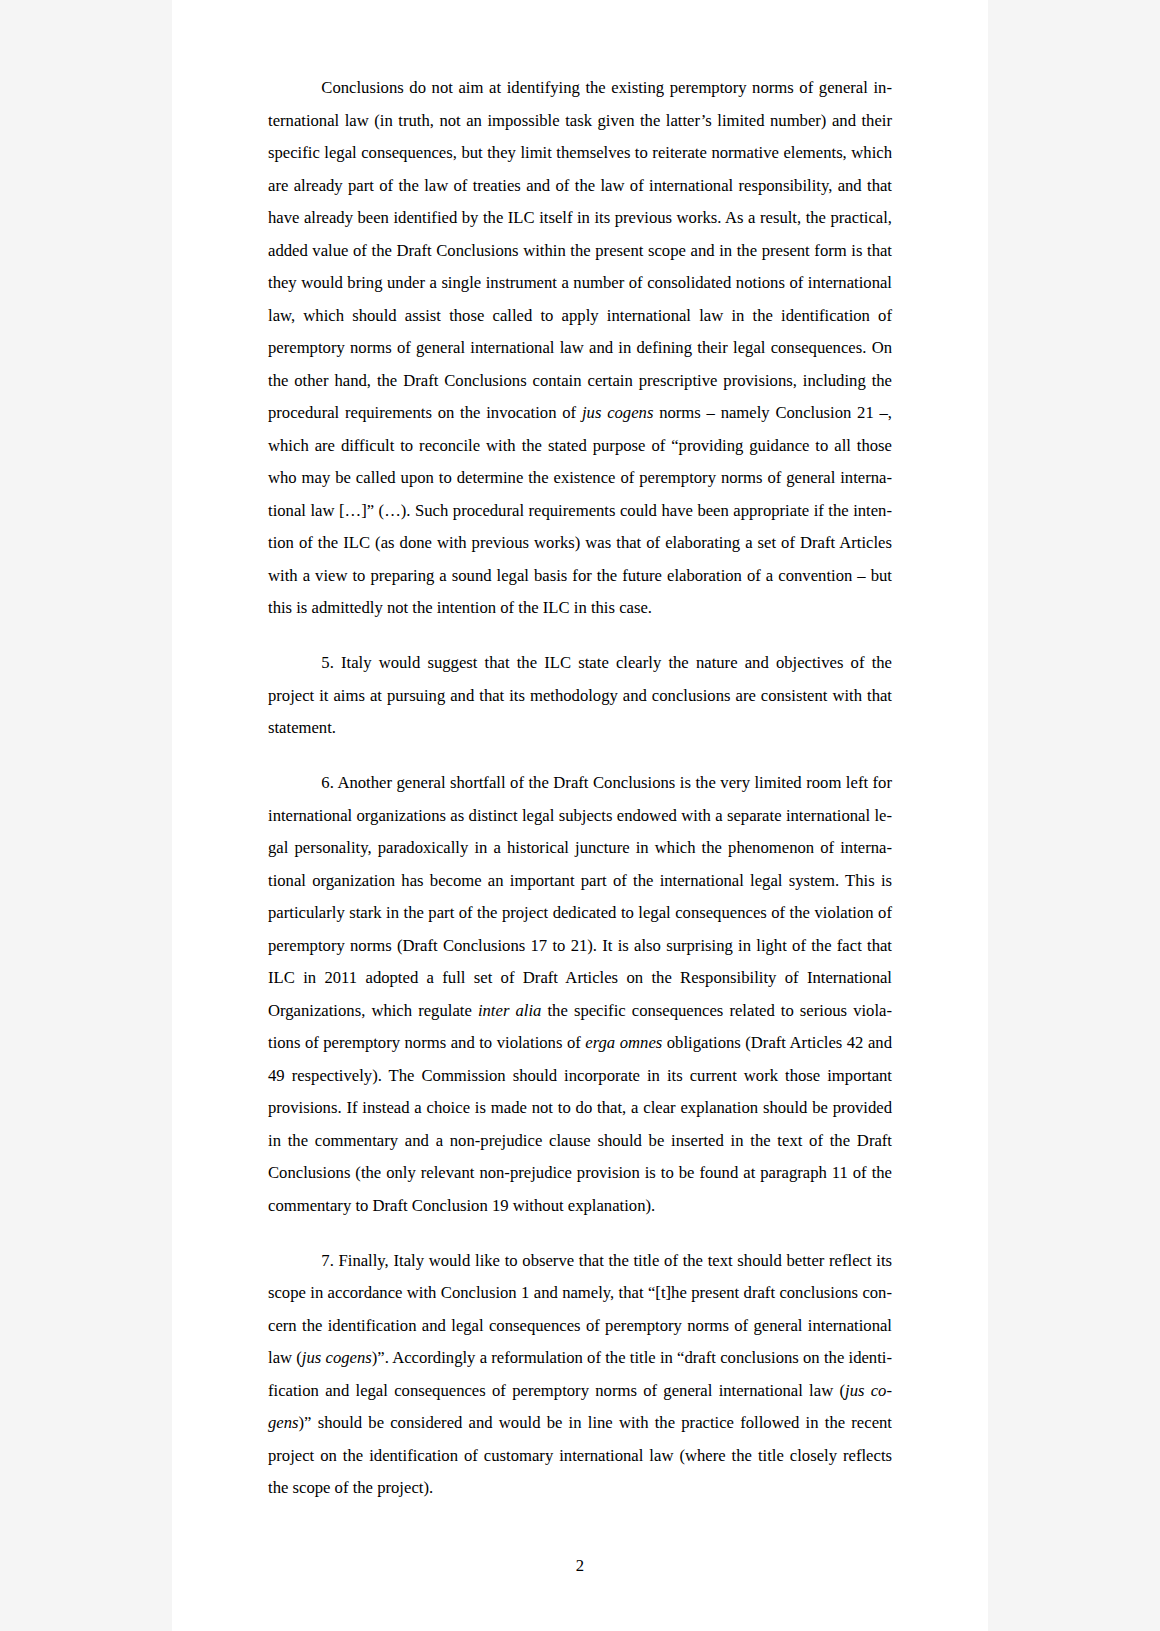Conclusions do not aim at identifying the existing peremptory norms of general international law (in truth, not an impossible task given the latter’s limited number) and their specific legal consequences, but they limit themselves to reiterate normative elements, which are already part of the law of treaties and of the law of international responsibility, and that have already been identified by the ILC itself in its previous works. As a result, the practical, added value of the Draft Conclusions within the present scope and in the present form is that they would bring under a single instrument a number of consolidated notions of international law, which should assist those called to apply international law in the identification of peremptory norms of general international law and in defining their legal consequences. On the other hand, the Draft Conclusions contain certain prescriptive provisions, including the procedural requirements on the invocation of jus cogens norms – namely Conclusion 21 –, which are difficult to reconcile with the stated purpose of “providing guidance to all those who may be called upon to determine the existence of peremptory norms of general international law […]” (…). Such procedural requirements could have been appropriate if the intention of the ILC (as done with previous works) was that of elaborating a set of Draft Articles with a view to preparing a sound legal basis for the future elaboration of a convention – but this is admittedly not the intention of the ILC in this case.
5. Italy would suggest that the ILC state clearly the nature and objectives of the project it aims at pursuing and that its methodology and conclusions are consistent with that statement.
6. Another general shortfall of the Draft Conclusions is the very limited room left for international organizations as distinct legal subjects endowed with a separate international legal personality, paradoxically in a historical juncture in which the phenomenon of international organization has become an important part of the international legal system. This is particularly stark in the part of the project dedicated to legal consequences of the violation of peremptory norms (Draft Conclusions 17 to 21). It is also surprising in light of the fact that ILC in 2011 adopted a full set of Draft Articles on the Responsibility of International Organizations, which regulate inter alia the specific consequences related to serious violations of peremptory norms and to violations of erga omnes obligations (Draft Articles 42 and 49 respectively). The Commission should incorporate in its current work those important provisions. If instead a choice is made not to do that, a clear explanation should be provided in the commentary and a non-prejudice clause should be inserted in the text of the Draft Conclusions (the only relevant non-prejudice provision is to be found at paragraph 11 of the commentary to Draft Conclusion 19 without explanation).
7. Finally, Italy would like to observe that the title of the text should better reflect its scope in accordance with Conclusion 1 and namely, that “[t]he present draft conclusions concern the identification and legal consequences of peremptory norms of general international law (jus cogens)”. Accordingly a reformulation of the title in “draft conclusions on the identification and legal consequences of peremptory norms of general international law (jus cogens)” should be considered and would be in line with the practice followed in the recent project on the identification of customary international law (where the title closely reflects the scope of the project).
2